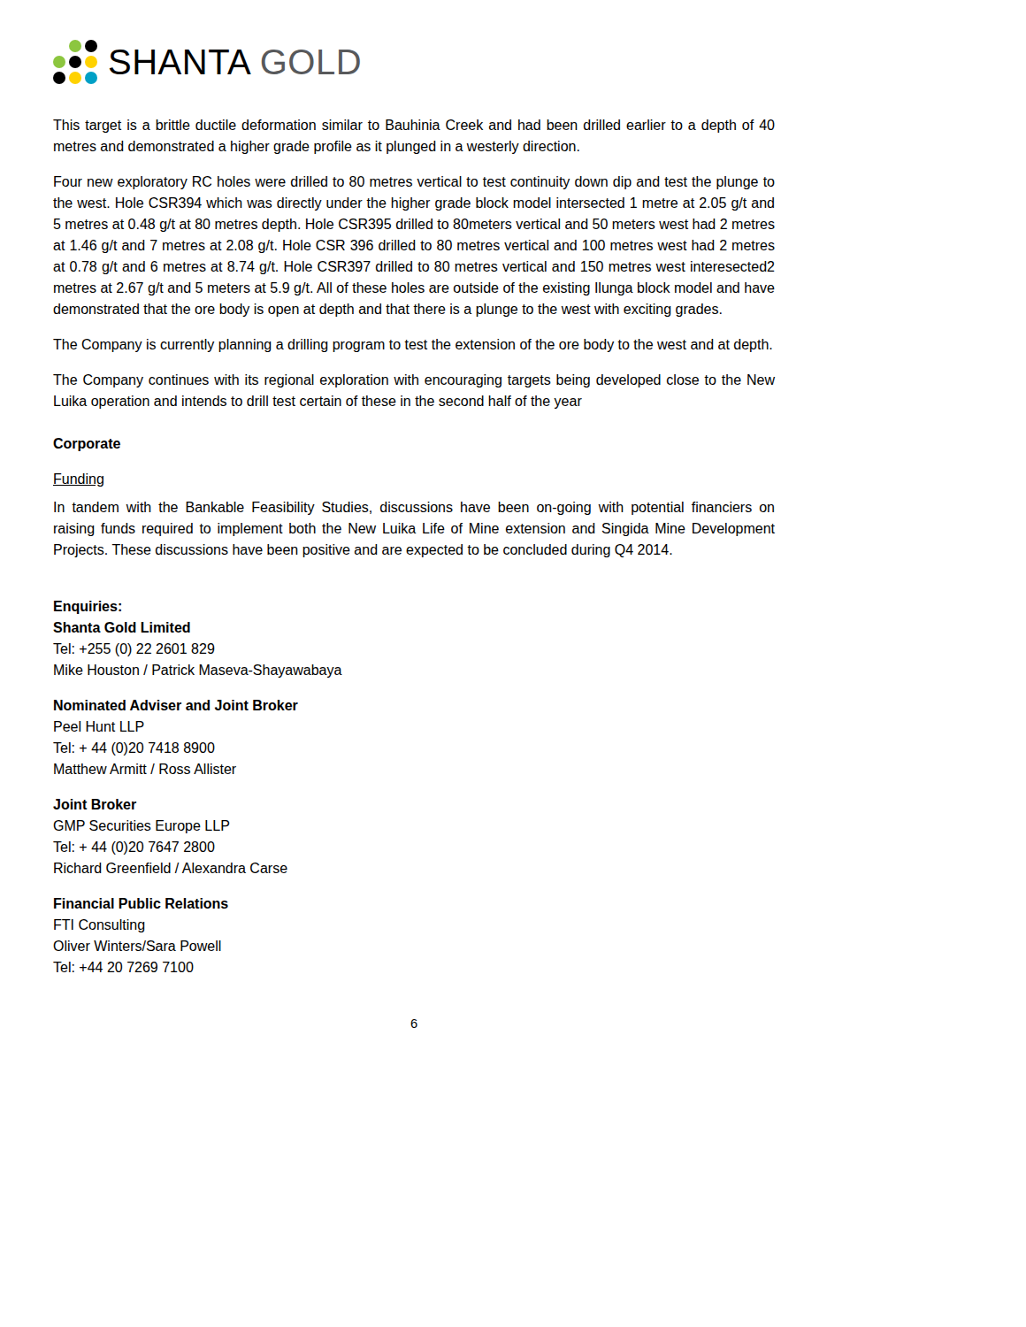SHANTA GOLD
This target is a brittle ductile deformation similar to Bauhinia Creek and had been drilled earlier to a depth of 40 metres and demonstrated a higher grade profile as it plunged in a westerly direction.
Four new exploratory RC holes were drilled to 80 metres vertical to test continuity down dip and test the plunge to the west. Hole CSR394 which was directly under the higher grade block model intersected 1 metre at 2.05 g/t and 5 metres at 0.48 g/t at 80 metres depth. Hole CSR395 drilled to 80meters vertical and 50 meters west had 2 metres at 1.46 g/t and 7 metres at 2.08 g/t. Hole CSR 396 drilled to 80 metres vertical and 100 metres west had 2 metres at 0.78 g/t and 6 metres at 8.74 g/t. Hole CSR397 drilled to 80 metres vertical and 150 metres west interesected2 metres at 2.67 g/t and 5 meters at 5.9 g/t. All of these holes are outside of the existing Ilunga block model and have demonstrated that the ore body is open at depth and that there is a plunge to the west with exciting grades.
The Company is currently planning a drilling program to test the extension of the ore body to the west and at depth.
The Company continues with its regional exploration with encouraging targets being developed close to the New Luika operation and intends to drill test certain of these in the second half of the year
Corporate
Funding
In tandem with the Bankable Feasibility Studies, discussions have been on-going with potential financiers on raising funds required to implement both the New Luika Life of Mine extension and Singida Mine Development Projects. These discussions have been positive and are expected to be concluded during Q4 2014.
Enquiries:
Shanta Gold Limited
Tel: +255 (0) 22 2601 829
Mike Houston / Patrick Maseva-Shayawabaya
Nominated Adviser and Joint Broker
Peel Hunt LLP
Tel: + 44 (0)20 7418 8900
Matthew Armitt / Ross Allister
Joint Broker
GMP Securities Europe LLP
Tel: + 44 (0)20 7647 2800
Richard Greenfield / Alexandra Carse
Financial Public Relations
FTI Consulting
Oliver Winters/Sara Powell
Tel: +44 20 7269 7100
6